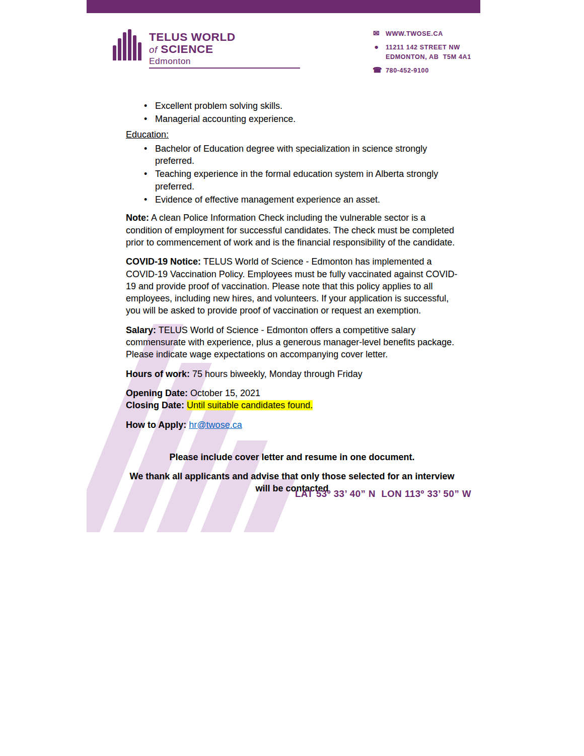TELUS WORLD
of SCIENCE
Edmonton
✉
WWW.TWOSE.CA
●
11211 142 STREET NW
EDMONTON, AB T5M 4A1
☎
780-452-9100
Excellent problem solving skills.
Managerial accounting experience.
Education:
Bachelor of Education degree with specialization in science strongly preferred.
Teaching experience in the formal education system in Alberta strongly preferred.
Evidence of effective management experience an asset.
Note: A clean Police Information Check including the vulnerable sector is a condition of employment for successful candidates. The check must be completed prior to commencement of work and is the financial responsibility of the candidate.
COVID-19 Notice: TELUS World of Science - Edmonton has implemented a COVID-19 Vaccination Policy. Employees must be fully vaccinated against COVID-19 and provide proof of vaccination. Please note that this policy applies to all employees, including new hires, and volunteers. If your application is successful, you will be asked to provide proof of vaccination or request an exemption.
Salary: TELUS World of Science - Edmonton offers a competitive salary commensurate with experience, plus a generous manager-level benefits package. Please indicate wage expectations on accompanying cover letter.
Hours of work: 75 hours biweekly, Monday through Friday
Opening Date: October 15, 2021
Closing Date: Until suitable candidates found.
How to Apply: hr@twose.ca
Please include cover letter and resume in one document.
We thank all applicants and advise that only those selected for an interview will be contacted
LAT 53º 33’ 40” N LON 113º 33’ 50” W